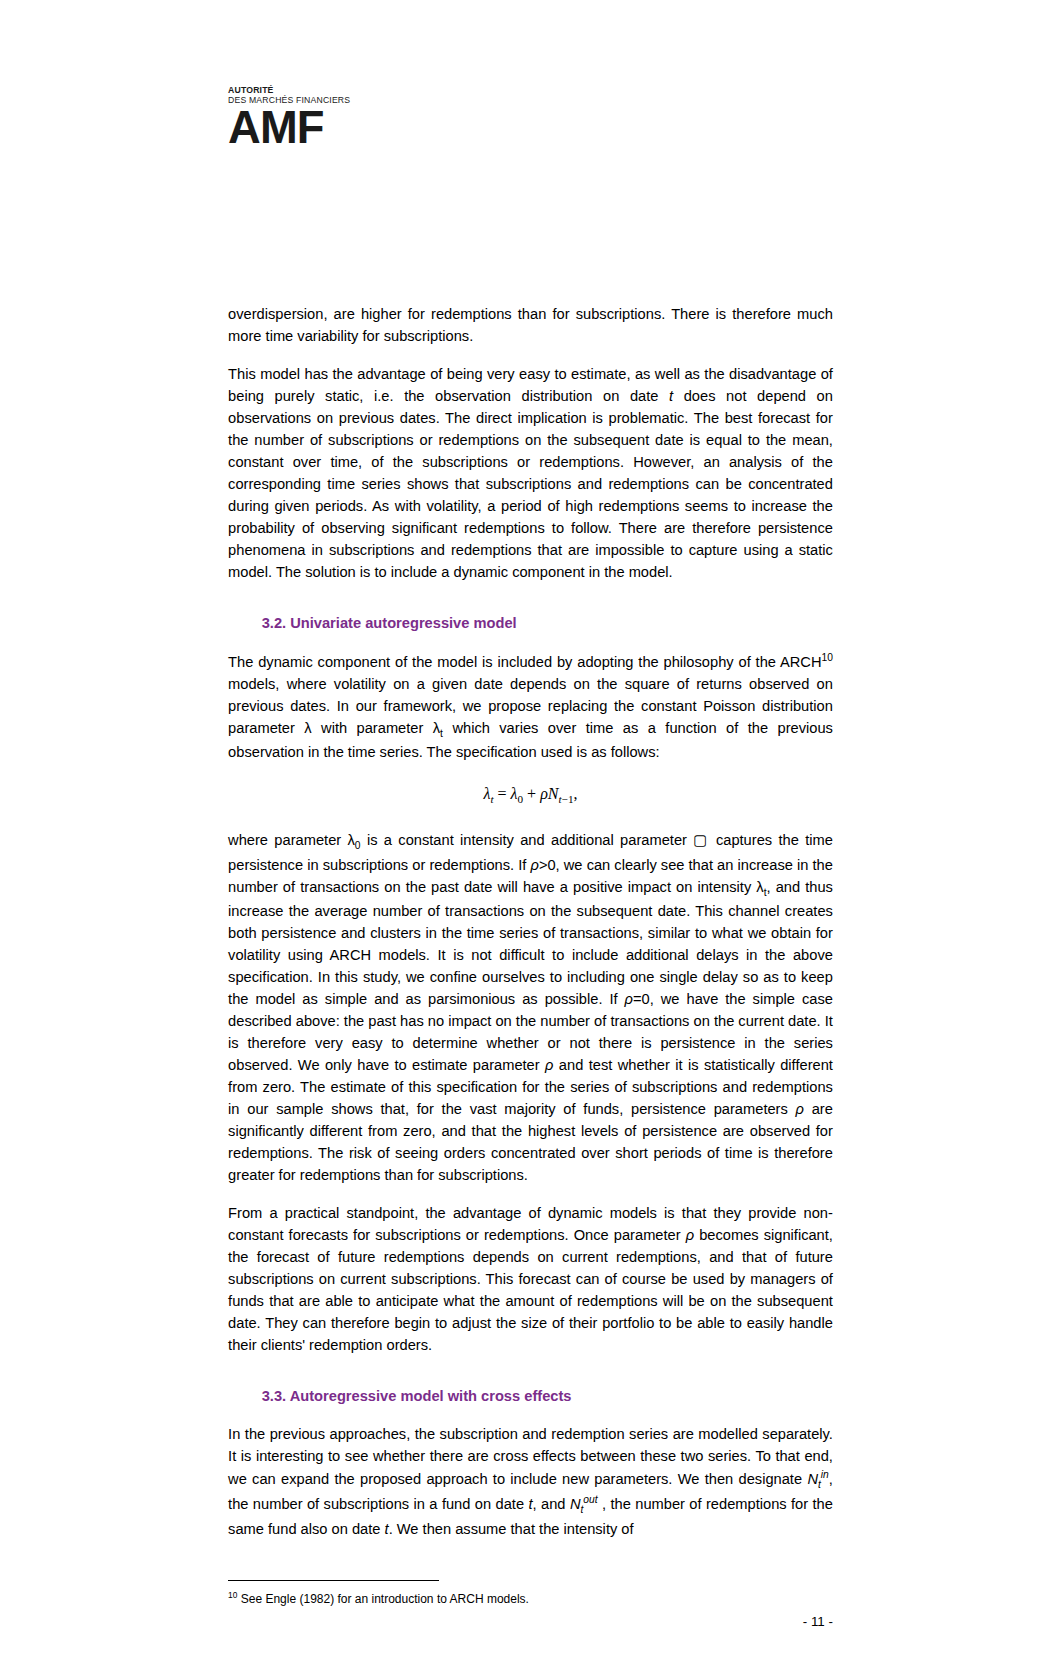AUTORITÉ
DES MARCHÉS FINANCIERS
AMF
overdispersion, are higher for redemptions than for subscriptions. There is therefore much more time variability for subscriptions.
This model has the advantage of being very easy to estimate, as well as the disadvantage of being purely static, i.e. the observation distribution on date t does not depend on observations on previous dates. The direct implication is problematic. The best forecast for the number of subscriptions or redemptions on the subsequent date is equal to the mean, constant over time, of the subscriptions or redemptions. However, an analysis of the corresponding time series shows that subscriptions and redemptions can be concentrated during given periods. As with volatility, a period of high redemptions seems to increase the probability of observing significant redemptions to follow. There are therefore persistence phenomena in subscriptions and redemptions that are impossible to capture using a static model. The solution is to include a dynamic component in the model.
3.2. Univariate autoregressive model
The dynamic component of the model is included by adopting the philosophy of the ARCH10 models, where volatility on a given date depends on the square of returns observed on previous dates. In our framework, we propose replacing the constant Poisson distribution parameter λ with parameter λt which varies over time as a function of the previous observation in the time series. The specification used is as follows:
λt = λ0 + ρNt−1,
where parameter λ0 is a constant intensity and additional parameter ▢ captures the time persistence in subscriptions or redemptions. If ρ>0, we can clearly see that an increase in the number of transactions on the past date will have a positive impact on intensity λt, and thus increase the average number of transactions on the subsequent date. This channel creates both persistence and clusters in the time series of transactions, similar to what we obtain for volatility using ARCH models. It is not difficult to include additional delays in the above specification. In this study, we confine ourselves to including one single delay so as to keep the model as simple and as parsimonious as possible. If ρ=0, we have the simple case described above: the past has no impact on the number of transactions on the current date. It is therefore very easy to determine whether or not there is persistence in the series observed. We only have to estimate parameter ρ and test whether it is statistically different from zero. The estimate of this specification for the series of subscriptions and redemptions in our sample shows that, for the vast majority of funds, persistence parameters ρ are significantly different from zero, and that the highest levels of persistence are observed for redemptions. The risk of seeing orders concentrated over short periods of time is therefore greater for redemptions than for subscriptions.
From a practical standpoint, the advantage of dynamic models is that they provide non-constant forecasts for subscriptions or redemptions. Once parameter ρ becomes significant, the forecast of future redemptions depends on current redemptions, and that of future subscriptions on current subscriptions. This forecast can of course be used by managers of funds that are able to anticipate what the amount of redemptions will be on the subsequent date. They can therefore begin to adjust the size of their portfolio to be able to easily handle their clients' redemption orders.
3.3. Autoregressive model with cross effects
In the previous approaches, the subscription and redemption series are modelled separately. It is interesting to see whether there are cross effects between these two series. To that end, we can expand the proposed approach to include new parameters. We then designate Ntin, the number of subscriptions in a fund on date t, and Ntout , the number of redemptions for the same fund also on date t. We then assume that the intensity of
10 See Engle (1982) for an introduction to ARCH models.
- 11 -